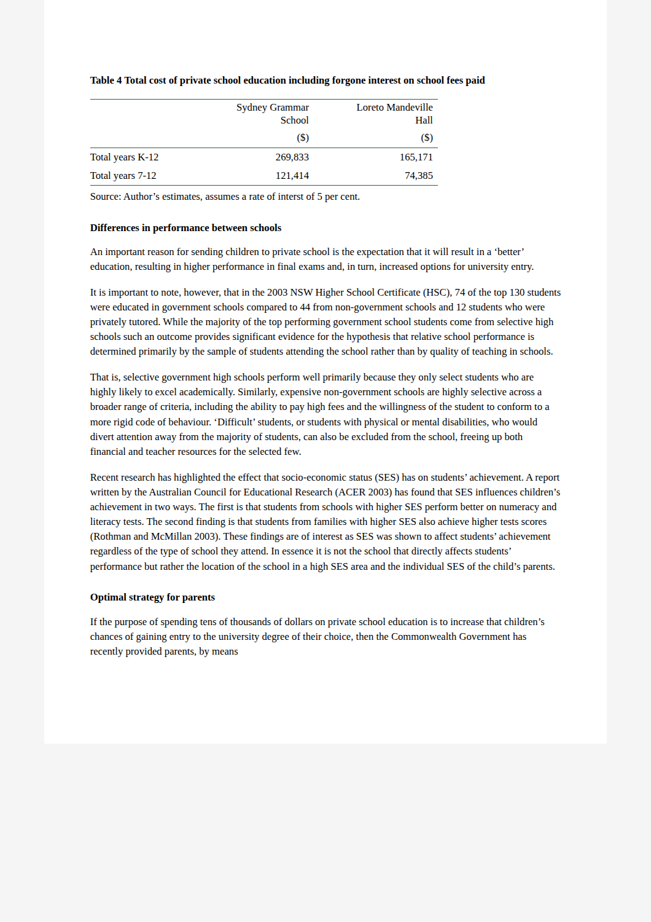Table 4 Total cost of private school education including forgone interest on school fees paid
Total cost of private school education including forgone interest on school fees paid
| | Sydney Grammar School | Loreto Mandeville Hall |
| --- | --- | --- |
| | ($) | ($) |
| Total years K-12 | 269,833 | 165,171 |
| Total years 7-12 | 121,414 | 74,385 |
Source: Author’s estimates, assumes a rate of interst of 5 per cent.
Differences in performance between schools
An important reason for sending children to private school is the expectation that it will result in a ‘better’ education, resulting in higher performance in final exams and, in turn, increased options for university entry.
It is important to note, however, that in the 2003 NSW Higher School Certificate (HSC), 74 of the top 130 students were educated in government schools compared to 44 from non-government schools and 12 students who were privately tutored. While the majority of the top performing government school students come from selective high schools such an outcome provides significant evidence for the hypothesis that relative school performance is determined primarily by the sample of students attending the school rather than by quality of teaching in schools.
That is, selective government high schools perform well primarily because they only select students who are highly likely to excel academically. Similarly, expensive non-government schools are highly selective across a broader range of criteria, including the ability to pay high fees and the willingness of the student to conform to a more rigid code of behaviour. ‘Difficult’ students, or students with physical or mental disabilities, who would divert attention away from the majority of students, can also be excluded from the school, freeing up both financial and teacher resources for the selected few.
Recent research has highlighted the effect that socio-economic status (SES) has on students’ achievement. A report written by the Australian Council for Educational Research (ACER 2003) has found that SES influences children’s achievement in two ways. The first is that students from schools with higher SES perform better on numeracy and literacy tests. The second finding is that students from families with higher SES also achieve higher tests scores (Rothman and McMillan 2003). These findings are of interest as SES was shown to affect students’ achievement regardless of the type of school they attend. In essence it is not the school that directly affects students’ performance but rather the location of the school in a high SES area and the individual SES of the child’s parents.
Optimal strategy for parents
If the purpose of spending tens of thousands of dollars on private school education is to increase that children’s chances of gaining entry to the university degree of their choice, then the Commonwealth Government has recently provided parents, by means